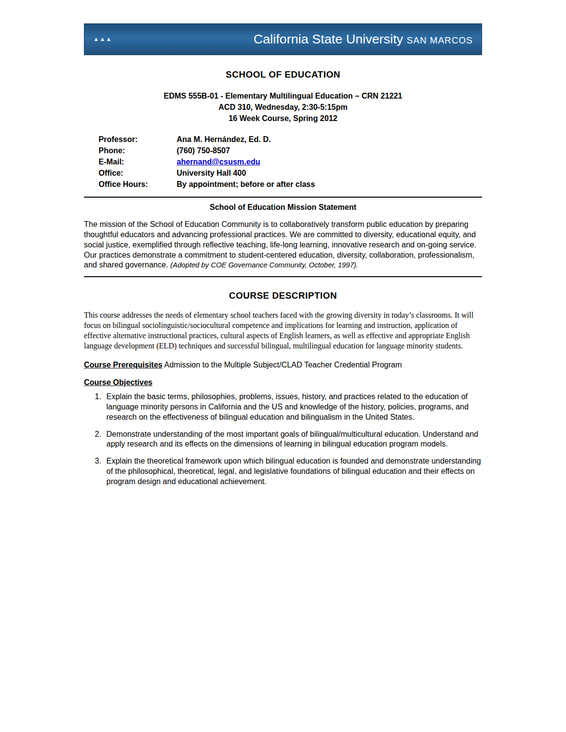▲▲▲
California State University SAN MARCOS
SCHOOL OF EDUCATION
EDMS 555B-01 - Elementary Multilingual Education – CRN 21221
ACD 310, Wednesday, 2:30-5:15pm
16 Week Course, Spring 2012
| Professor: | Ana M. Hernández, Ed. D. |
| Phone: | (760) 750-8507 |
| E-Mail: | ahernand@csusm.edu |
| Office: | University Hall 400 |
| Office Hours: | By appointment; before or after class |
School of Education Mission Statement
The mission of the School of Education Community is to collaboratively transform public education by preparing thoughtful educators and advancing professional practices. We are committed to diversity, educational equity, and social justice, exemplified through reflective teaching, life-long learning, innovative research and on-going service. Our practices demonstrate a commitment to student-centered education, diversity, collaboration, professionalism, and shared governance. (Adopted by COE Governance Community, October, 1997).
COURSE DESCRIPTION
This course addresses the needs of elementary school teachers faced with the growing diversity in today’s classrooms. It will focus on bilingual sociolinguistic/sociocultural competence and implications for learning and instruction, application of effective alternative instructional practices, cultural aspects of English learners, as well as effective and appropriate English language development (ELD) techniques and successful bilingual, multilingual education for language minority students.
Course Prerequisites Admission to the Multiple Subject/CLAD Teacher Credential Program
Course Objectives
Explain the basic terms, philosophies, problems, issues, history, and practices related to the education of language minority persons in California and the US and knowledge of the history, policies, programs, and research on the effectiveness of bilingual education and bilingualism in the United States.
Demonstrate understanding of the most important goals of bilingual/multicultural education. Understand and apply research and its effects on the dimensions of learning in bilingual education program models.
Explain the theoretical framework upon which bilingual education is founded and demonstrate understanding of the philosophical, theoretical, legal, and legislative foundations of bilingual education and their effects on program design and educational achievement.